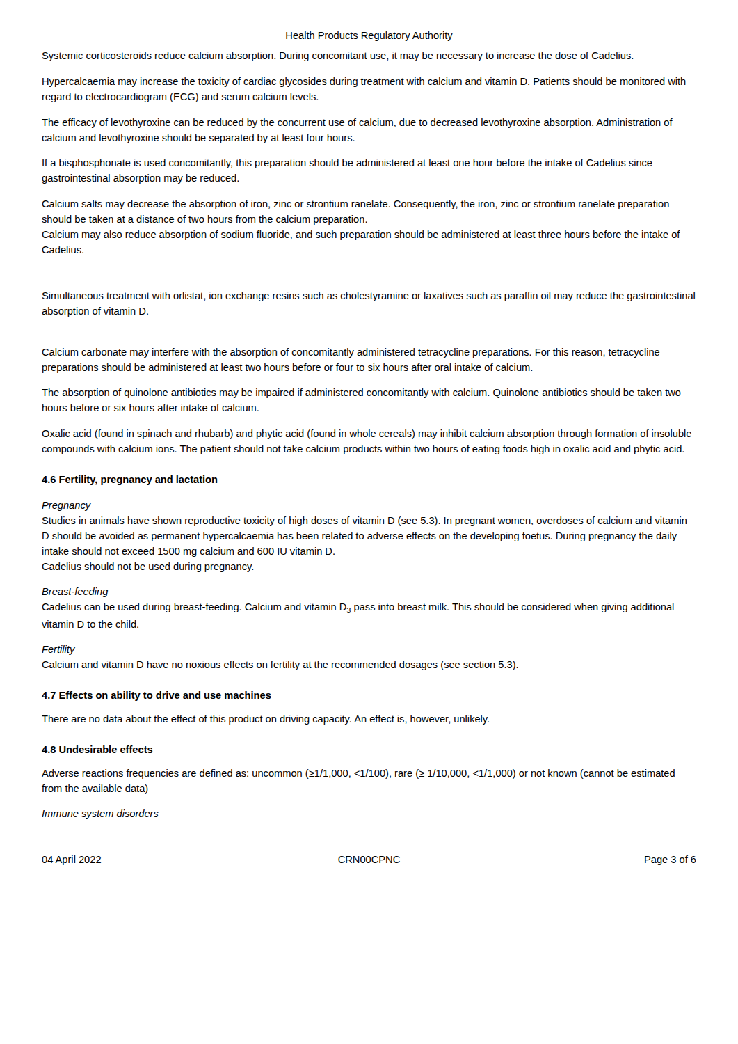Health Products Regulatory Authority
Systemic corticosteroids reduce calcium absorption. During concomitant use, it may be necessary to increase the dose of Cadelius.
Hypercalcaemia may increase the toxicity of cardiac glycosides during treatment with calcium and vitamin D. Patients should be monitored with regard to electrocardiogram (ECG) and serum calcium levels.
The efficacy of levothyroxine can be reduced by the concurrent use of calcium, due to decreased levothyroxine absorption. Administration of calcium and levothyroxine should be separated by at least four hours.
If a bisphosphonate is used concomitantly, this preparation should be administered at least one hour before the intake of Cadelius since gastrointestinal absorption may be reduced.
Calcium salts may decrease the absorption of iron, zinc or strontium ranelate. Consequently, the iron, zinc or strontium ranelate preparation should be taken at a distance of two hours from the calcium preparation.
Calcium may also reduce absorption of sodium fluoride, and such preparation should be administered at least three hours before the intake of Cadelius.
Simultaneous treatment with orlistat, ion exchange resins such as cholestyramine or laxatives such as paraffin oil may reduce the gastrointestinal absorption of vitamin D.
Calcium carbonate may interfere with the absorption of concomitantly administered tetracycline preparations. For this reason, tetracycline preparations should be administered at least two hours before or four to six hours after oral intake of calcium.
The absorption of quinolone antibiotics may be impaired if administered concomitantly with calcium. Quinolone antibiotics should be taken two hours before or six hours after intake of calcium.
Oxalic acid (found in spinach and rhubarb) and phytic acid (found in whole cereals) may inhibit calcium absorption through formation of insoluble compounds with calcium ions. The patient should not take calcium products within two hours of eating foods high in oxalic acid and phytic acid.
4.6 Fertility, pregnancy and lactation
Pregnancy
Studies in animals have shown reproductive toxicity of high doses of vitamin D (see 5.3). In pregnant women, overdoses of calcium and vitamin D should be avoided as permanent hypercalcaemia has been related to adverse effects on the developing foetus. During pregnancy the daily intake should not exceed 1500 mg calcium and 600 IU vitamin D.
Cadelius should not be used during pregnancy.
Breast-feeding
Cadelius can be used during breast-feeding. Calcium and vitamin D3 pass into breast milk. This should be considered when giving additional vitamin D to the child.
Fertility
Calcium and vitamin D have no noxious effects on fertility at the recommended dosages (see section 5.3).
4.7 Effects on ability to drive and use machines
There are no data about the effect of this product on driving capacity. An effect is, however, unlikely.
4.8 Undesirable effects
Adverse reactions frequencies are defined as: uncommon (≥1/1,000, <1/100), rare (≥ 1/10,000, <1/1,000) or not known (cannot be estimated from the available data)
Immune system disorders
04 April 2022 CRN00CPNC Page 3 of 6